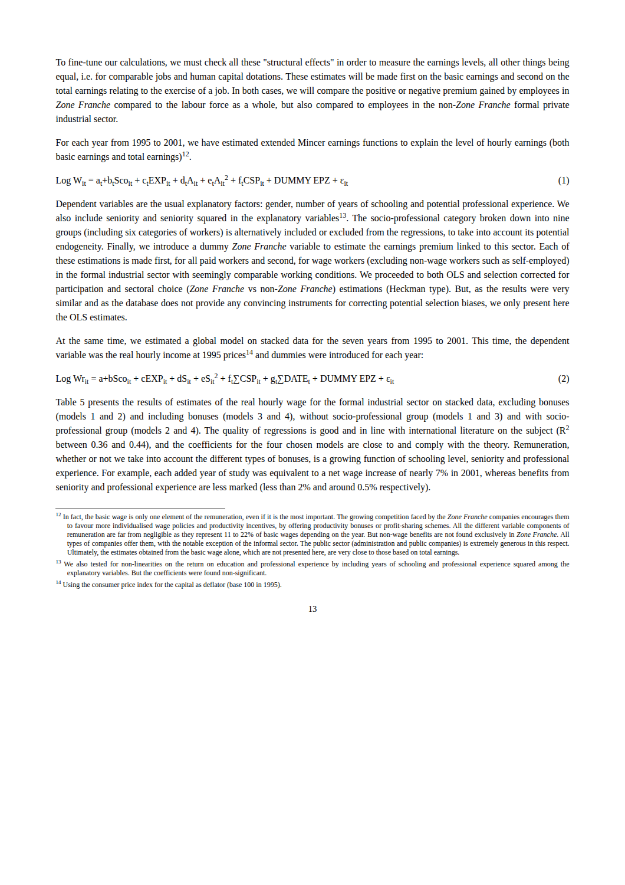To fine-tune our calculations, we must check all these "structural effects" in order to measure the earnings levels, all other things being equal, i.e. for comparable jobs and human capital dotations. These estimates will be made first on the basic earnings and second on the total earnings relating to the exercise of a job. In both cases, we will compare the positive or negative premium gained by employees in Zone Franche compared to the labour force as a whole, but also compared to employees in the non-Zone Franche formal private industrial sector.
For each year from 1995 to 2001, we have estimated extended Mincer earnings functions to explain the level of hourly earnings (both basic earnings and total earnings)12.
Log Wit = at+btScoit + ctEXPit + dtAit + etAit2 + ftCSPit + DUMMY EPZ + εit (1)
Dependent variables are the usual explanatory factors: gender, number of years of schooling and potential professional experience. We also include seniority and seniority squared in the explanatory variables13. The socio-professional category broken down into nine groups (including six categories of workers) is alternatively included or excluded from the regressions, to take into account its potential endogeneity. Finally, we introduce a dummy Zone Franche variable to estimate the earnings premium linked to this sector. Each of these estimations is made first, for all paid workers and second, for wage workers (excluding non-wage workers such as self-employed) in the formal industrial sector with seemingly comparable working conditions. We proceeded to both OLS and selection corrected for participation and sectoral choice (Zone Franche vs non-Zone Franche) estimations (Heckman type). But, as the results were very similar and as the database does not provide any convincing instruments for correcting potential selection biases, we only present here the OLS estimates.
At the same time, we estimated a global model on stacked data for the seven years from 1995 to 2001. This time, the dependent variable was the real hourly income at 1995 prices14 and dummies were introduced for each year:
Log Writ = a+bScoit + cEXPit + dSit + eSit2 + ft∑CSPit + gt∑DATEt + DUMMY EPZ + εit (2)
Table 5 presents the results of estimates of the real hourly wage for the formal industrial sector on stacked data, excluding bonuses (models 1 and 2) and including bonuses (models 3 and 4), without socio-professional group (models 1 and 3) and with socio-professional group (models 2 and 4). The quality of regressions is good and in line with international literature on the subject (R2 between 0.36 and 0.44), and the coefficients for the four chosen models are close to and comply with the theory. Remuneration, whether or not we take into account the different types of bonuses, is a growing function of schooling level, seniority and professional experience. For example, each added year of study was equivalent to a net wage increase of nearly 7% in 2001, whereas benefits from seniority and professional experience are less marked (less than 2% and around 0.5% respectively).
12 In fact, the basic wage is only one element of the remuneration, even if it is the most important. The growing competition faced by the Zone Franche companies encourages them to favour more individualised wage policies and productivity incentives, by offering productivity bonuses or profit-sharing schemes. All the different variable components of remuneration are far from negligible as they represent 11 to 22% of basic wages depending on the year. But non-wage benefits are not found exclusively in Zone Franche. All types of companies offer them, with the notable exception of the informal sector. The public sector (administration and public companies) is extremely generous in this respect. Ultimately, the estimates obtained from the basic wage alone, which are not presented here, are very close to those based on total earnings.
13 We also tested for non-linearities on the return on education and professional experience by including years of schooling and professional experience squared among the explanatory variables. But the coefficients were found non-significant.
14 Using the consumer price index for the capital as deflator (base 100 in 1995).
13